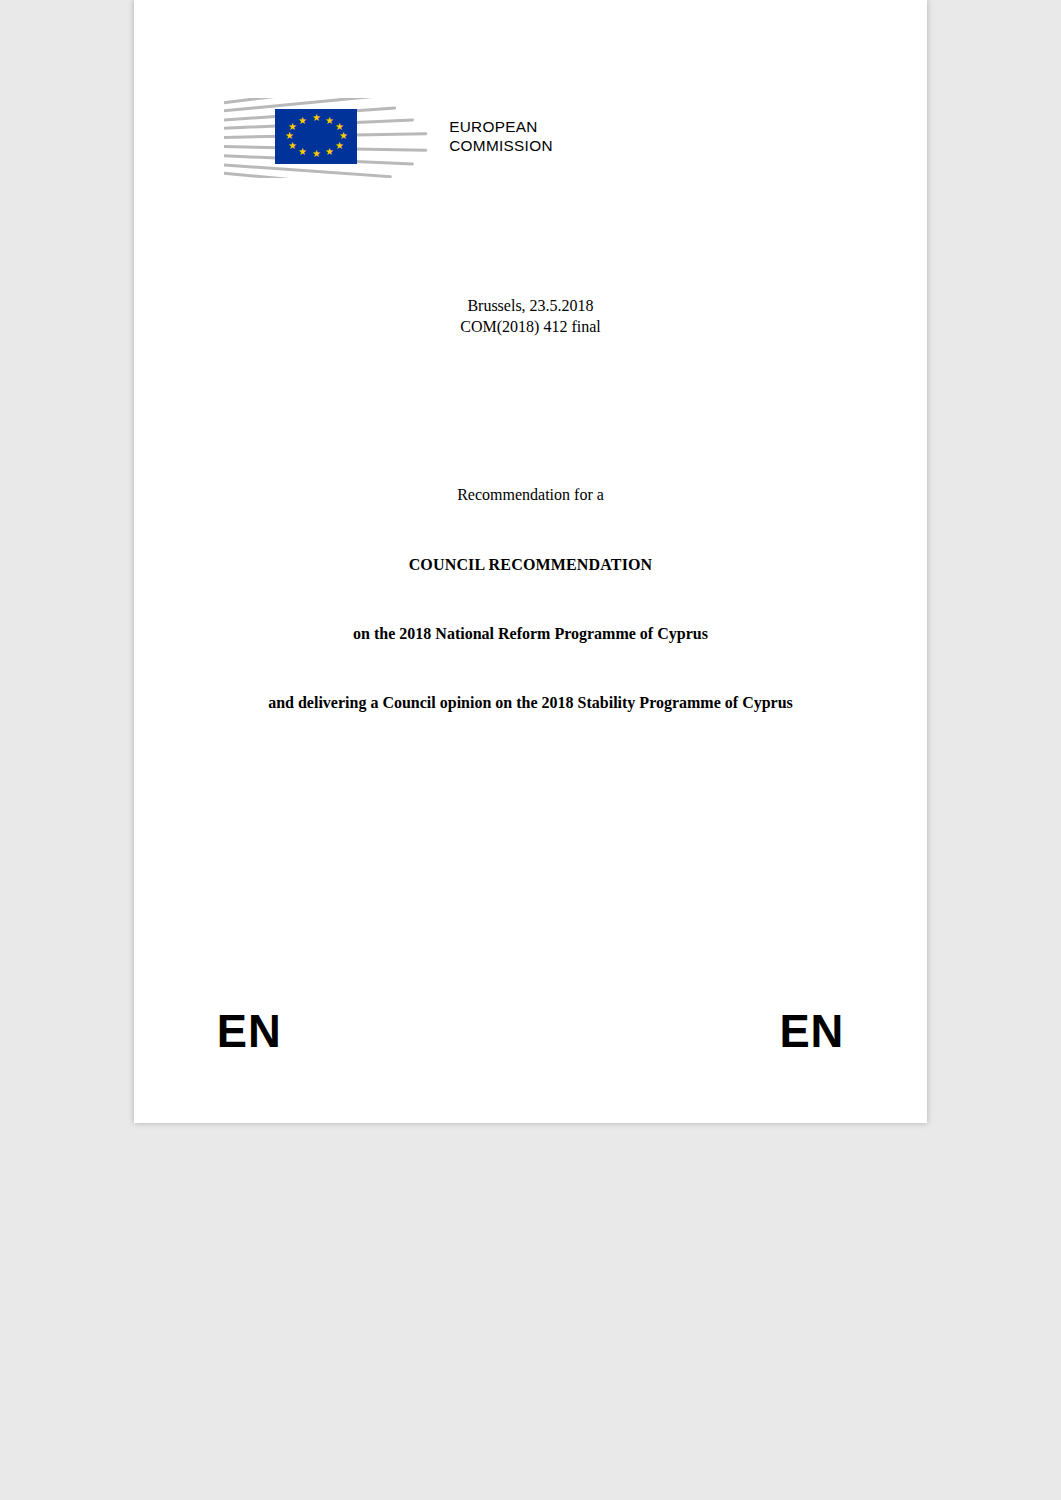★ ★ ★ ★ ★ ★ ★ ★ ★ ★ ★ ★
EUROPEAN
COMMISSION
Brussels, 23.5.2018
COM(2018) 412 final
Recommendation for a
COUNCIL RECOMMENDATION
on the 2018 National Reform Programme of Cyprus
and delivering a Council opinion on the 2018 Stability Programme of Cyprus
EN EN